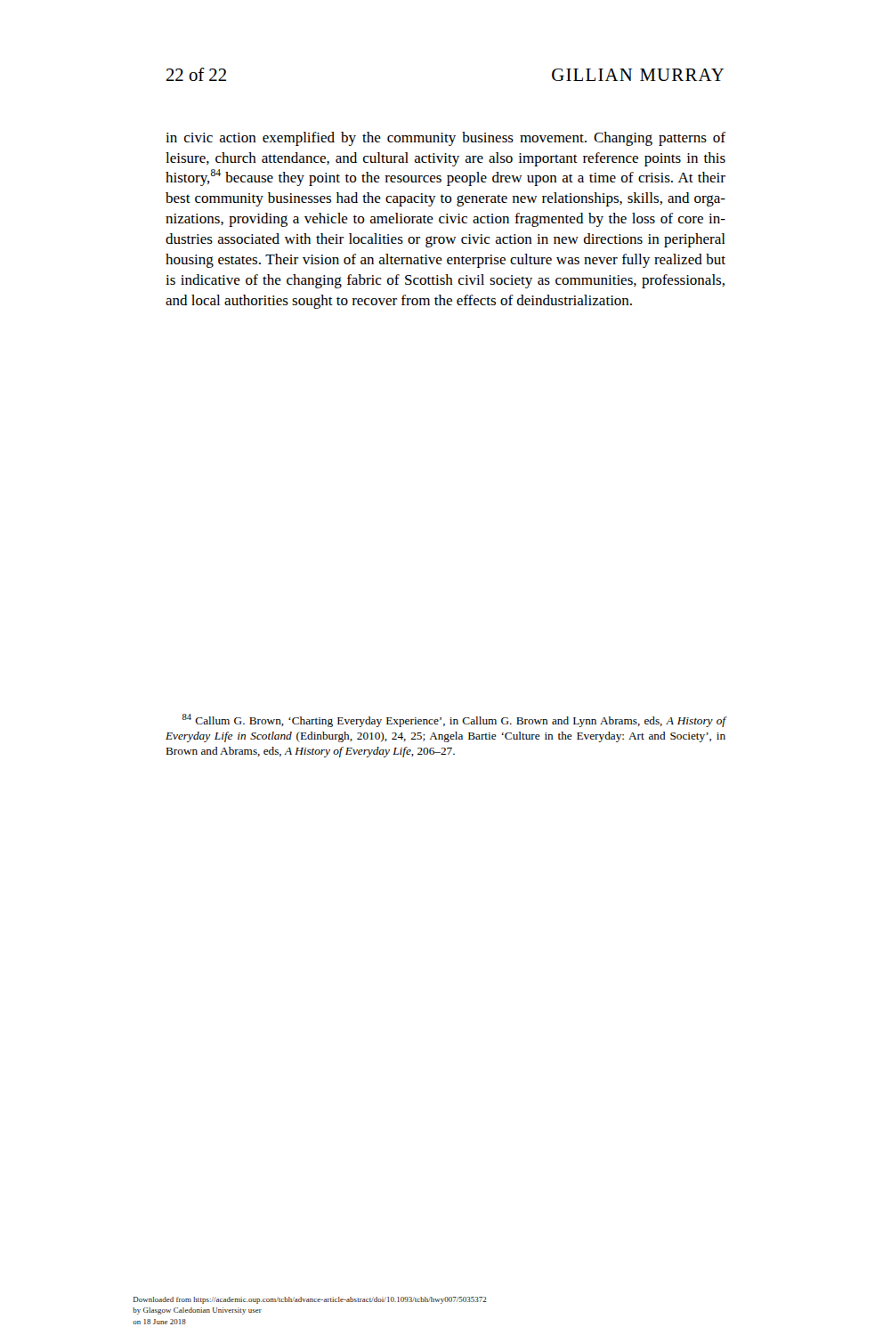22 of 22 GILLIAN MURRAY
in civic action exemplified by the community business movement. Changing patterns of leisure, church attendance, and cultural activity are also important reference points in this history,84 because they point to the resources people drew upon at a time of crisis. At their best community businesses had the capacity to generate new relationships, skills, and organizations, providing a vehicle to ameliorate civic action fragmented by the loss of core industries associated with their localities or grow civic action in new directions in peripheral housing estates. Their vision of an alternative enterprise culture was never fully realized but is indicative of the changing fabric of Scottish civil society as communities, professionals, and local authorities sought to recover from the effects of deindustrialization.
84 Callum G. Brown, ‘Charting Everyday Experience’, in Callum G. Brown and Lynn Abrams, eds, A History of Everyday Life in Scotland (Edinburgh, 2010), 24, 25; Angela Bartie ‘Culture in the Everyday: Art and Society’, in Brown and Abrams, eds, A History of Everyday Life, 206–27.
Downloaded from https://academic.oup.com/tcbh/advance-article-abstract/doi/10.1093/tcbh/hwy007/5035372
by Glasgow Caledonian University user
on 18 June 2018